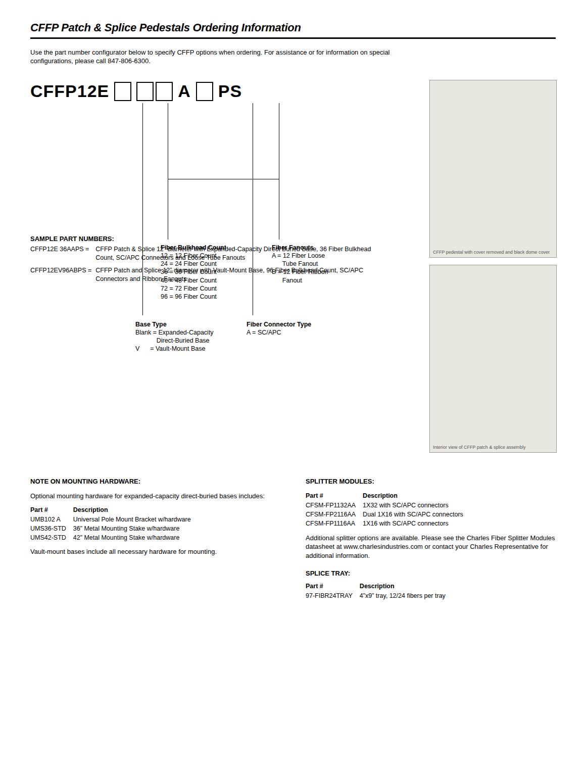CFFP Patch & Splice Pedestals Ordering Information
Use the part number configurator below to specify CFFP options when ordering. For assistance or for information on special configurations, please call 847-806-6300.
CFFP12E A PS
Fiber Bulkhead Count 12 = 12 Fiber Count
24 = 24 Fiber Count
36 = 36 Fiber Count
48 = 48 Fiber Count
72 = 72 Fiber Count
96 = 96 Fiber Count
Fiber Fanouts A = 12 Fiber Loose
Tube Fanout
B = 12 Fiber Ribbon
Fanout
Base Type Blank = Expanded-Capacity
Direct-Buried Base
V = Vault-Mount Base
Fiber Connector Type A = SC/APC
SAMPLE PART NUMBERS:
| CFFP12E 36AAPS = | CFFP Patch & Splice 12” diameter with Expanded-Capacity Direct Buried Base, 36 Fiber Bulkhead Count, SC/APC Connectors and Loose Tube Fanouts |
| CFFP12EV96ABPS = | CFFP Patch and Splice 12” diameter with Vault-Mount Base, 96 Fiber Bulkhead Count, SC/APC Connectors and Ribbon Fanouts |
CFFP pedestal with cover removed and black dome cover
Interior view of CFFP patch & splice assembly
NOTE ON MOUNTING HARDWARE:
Optional mounting hardware for expanded-capacity direct-buried bases includes:
| Part # | Description |
| --- | --- |
| UMB102 A | Universal Pole Mount Bracket w/hardware |
| UMS36-STD | 36” Metal Mounting Stake w/hardware |
| UMS42-STD | 42” Metal Mounting Stake w/hardware |
Vault-mount bases include all necessary hardware for mounting.
SPLITTER MODULES:
| Part # | Description |
| --- | --- |
| CFSM-FP1132AA | 1X32 with SC/APC connectors |
| CFSM-FP2116AA | Dual 1X16 with SC/APC connectors |
| CFSM-FP1116AA | 1X16 with SC/APC connectors |
Additional splitter options are available. Please see the Charles Fiber Splitter Modules datasheet at www.charlesindustries.com or contact your Charles Representative for additional information.
SPLICE TRAY:
| Part # | Description |
| --- | --- |
| 97-FIBR24TRAY | 4”x9” tray, 12/24 fibers per tray |